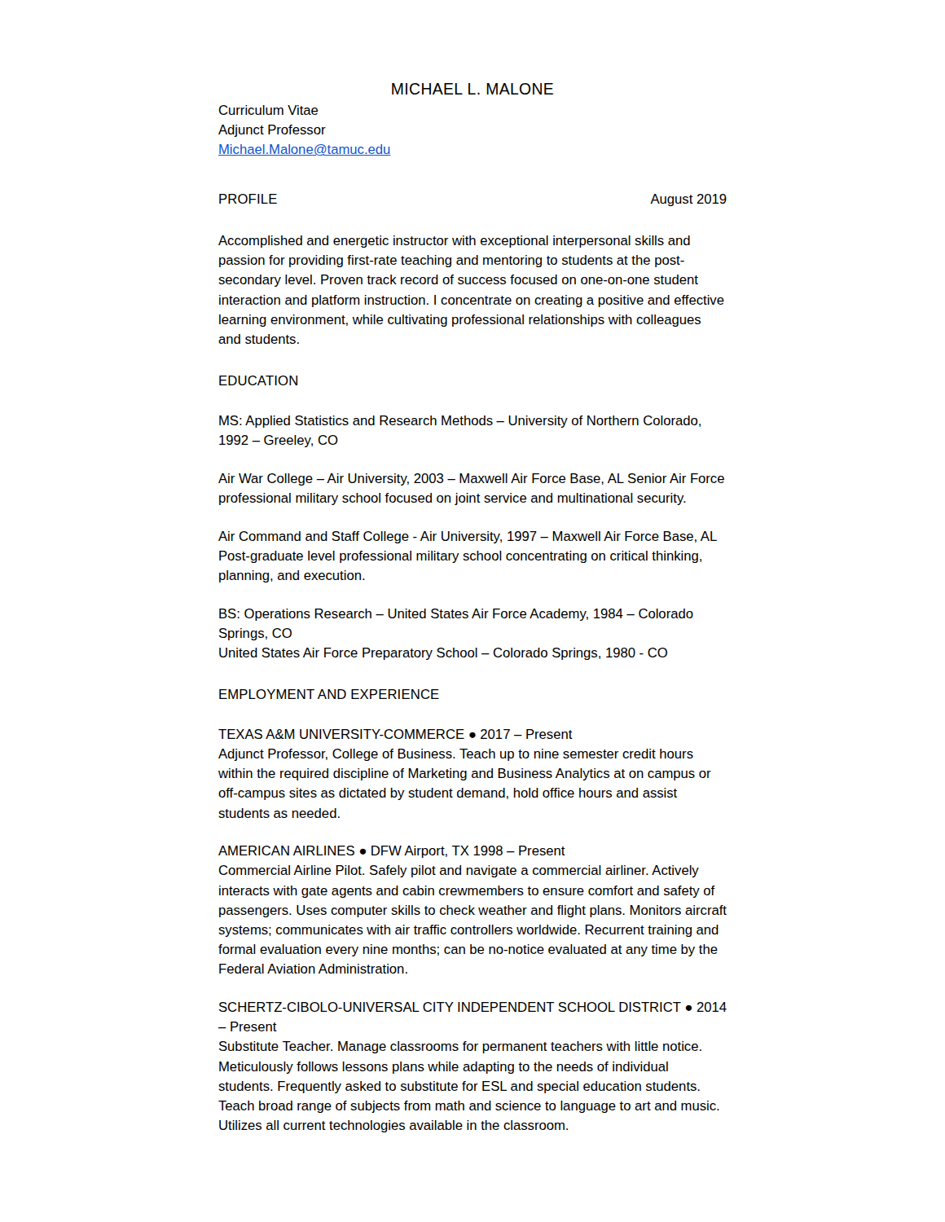MICHAEL L. MALONE
Curriculum Vitae
Adjunct Professor
Michael.Malone@tamuc.edu
PROFILE
August 2019
Accomplished and energetic instructor with exceptional interpersonal skills and passion for providing first-rate teaching and mentoring to students at the post-secondary level. Proven track record of success focused on one-on-one student interaction and platform instruction. I concentrate on creating a positive and effective learning environment, while cultivating professional relationships with colleagues and students.
EDUCATION
MS: Applied Statistics and Research Methods – University of Northern Colorado, 1992 – Greeley, CO
Air War College – Air University, 2003 – Maxwell Air Force Base, AL Senior Air Force professional military school focused on joint service and multinational security.
Air Command and Staff College - Air University, 1997 – Maxwell Air Force Base, AL Post-graduate level professional military school concentrating on critical thinking, planning, and execution.
BS: Operations Research – United States Air Force Academy, 1984 – Colorado Springs, CO
United States Air Force Preparatory School – Colorado Springs, 1980 - CO
EMPLOYMENT AND EXPERIENCE
TEXAS A&M UNIVERSITY-COMMERCE ● 2017 – Present
Adjunct Professor, College of Business. Teach up to nine semester credit hours within the required discipline of Marketing and Business Analytics at on campus or off-campus sites as dictated by student demand, hold office hours and assist students as needed.
AMERICAN AIRLINES ● DFW Airport, TX 1998 – Present
Commercial Airline Pilot. Safely pilot and navigate a commercial airliner. Actively interacts with gate agents and cabin crewmembers to ensure comfort and safety of passengers. Uses computer skills to check weather and flight plans. Monitors aircraft systems; communicates with air traffic controllers worldwide. Recurrent training and formal evaluation every nine months; can be no-notice evaluated at any time by the Federal Aviation Administration.
SCHERTZ-CIBOLO-UNIVERSAL CITY INDEPENDENT SCHOOL DISTRICT ● 2014 – Present
Substitute Teacher. Manage classrooms for permanent teachers with little notice. Meticulously follows lessons plans while adapting to the needs of individual students. Frequently asked to substitute for ESL and special education students. Teach broad range of subjects from math and science to language to art and music. Utilizes all current technologies available in the classroom.